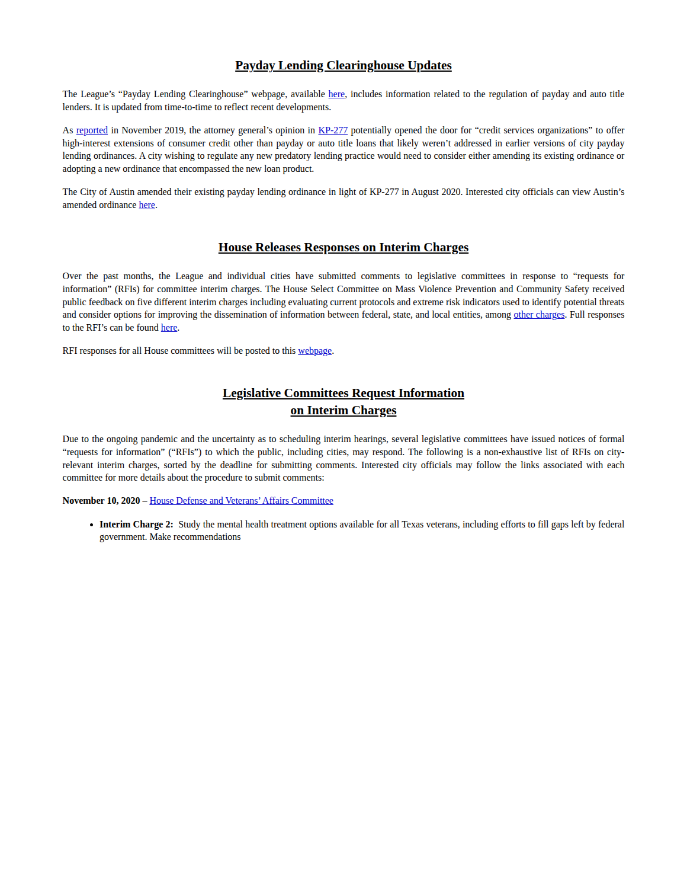Payday Lending Clearinghouse Updates
The League’s “Payday Lending Clearinghouse” webpage, available here, includes information related to the regulation of payday and auto title lenders. It is updated from time-to-time to reflect recent developments.
As reported in November 2019, the attorney general’s opinion in KP-277 potentially opened the door for “credit services organizations” to offer high-interest extensions of consumer credit other than payday or auto title loans that likely weren’t addressed in earlier versions of city payday lending ordinances. A city wishing to regulate any new predatory lending practice would need to consider either amending its existing ordinance or adopting a new ordinance that encompassed the new loan product.
The City of Austin amended their existing payday lending ordinance in light of KP-277 in August 2020. Interested city officials can view Austin’s amended ordinance here.
House Releases Responses on Interim Charges
Over the past months, the League and individual cities have submitted comments to legislative committees in response to “requests for information” (RFIs) for committee interim charges. The House Select Committee on Mass Violence Prevention and Community Safety received public feedback on five different interim charges including evaluating current protocols and extreme risk indicators used to identify potential threats and consider options for improving the dissemination of information between federal, state, and local entities, among other charges. Full responses to the RFI’s can be found here.
RFI responses for all House committees will be posted to this webpage.
Legislative Committees Request Informationon Interim Charges
Due to the ongoing pandemic and the uncertainty as to scheduling interim hearings, several legislative committees have issued notices of formal “requests for information” (“RFIs”) to which the public, including cities, may respond. The following is a non-exhaustive list of RFIs on city-relevant interim charges, sorted by the deadline for submitting comments. Interested city officials may follow the links associated with each committee for more details about the procedure to submit comments:
November 10, 2020 – House Defense and Veterans’ Affairs Committee
Interim Charge 2: Study the mental health treatment options available for all Texas veterans, including efforts to fill gaps left by federal government. Make recommendations